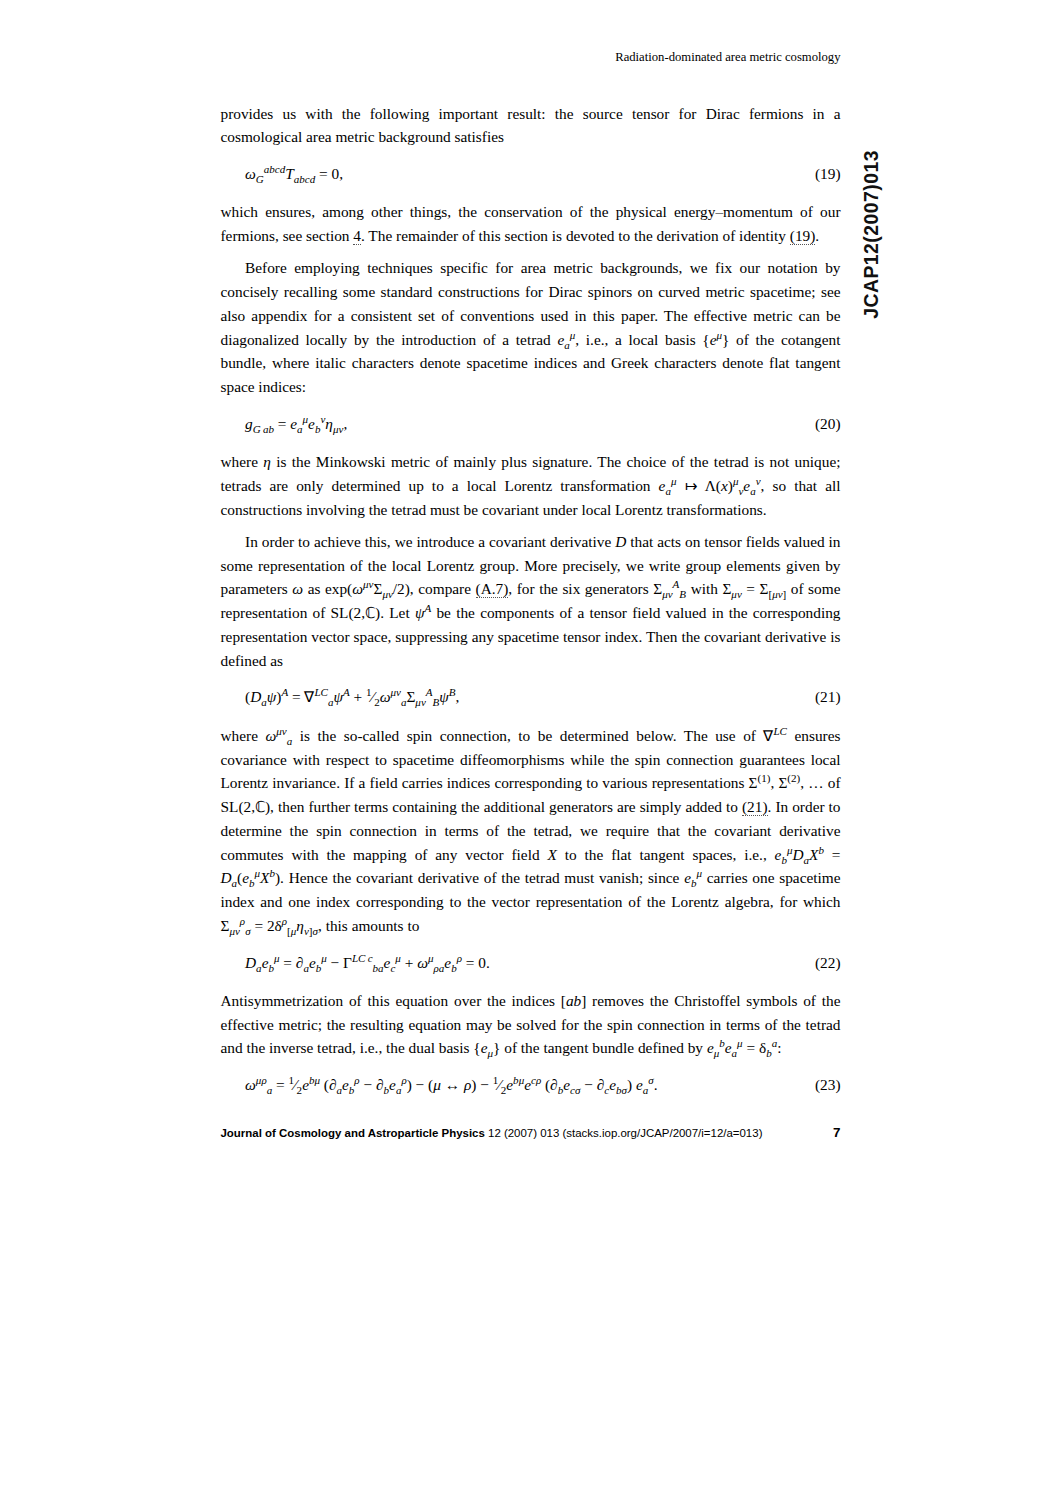JCAP12(2007)013
Radiation-dominated area metric cosmology
provides us with the following important result: the source tensor for Dirac fermions in a cosmological area metric background satisfies
ωGabcdTabcd = 0, (19)
which ensures, among other things, the conservation of the physical energy–momentum of our fermions, see section 4. The remainder of this section is devoted to the derivation of identity (19).
Before employing techniques specific for area metric backgrounds, we fix our notation by concisely recalling some standard constructions for Dirac spinors on curved metric spacetime; see also appendix for a consistent set of conventions used in this paper. The effective metric can be diagonalized locally by the introduction of a tetrad eaμ, i.e., a local basis {eμ} of the cotangent bundle, where italic characters denote spacetime indices and Greek characters denote flat tangent space indices:
gG ab = eaμebνημν, (20)
where η is the Minkowski metric of mainly plus signature. The choice of the tetrad is not unique; tetrads are only determined up to a local Lorentz transformation eaμ ↦ Λ(x)μνeaν, so that all constructions involving the tetrad must be covariant under local Lorentz transformations.
In order to achieve this, we introduce a covariant derivative D that acts on tensor fields valued in some representation of the local Lorentz group. More precisely, we write group elements given by parameters ω as exp(ωμνΣμν/2), compare (A.7), for the six generators ΣμνAB with Σμν = Σ[μν] of some representation of SL(2,ℂ). Let ψA be the components of a tensor field valued in the corresponding representation vector space, suppressing any spacetime tensor index. Then the covariant derivative is defined as
(Daψ)A = ∇LCaψA + 1⁄2ωμνaΣμνABψB, (21)
where ωμνa is the so-called spin connection, to be determined below. The use of ∇LC ensures covariance with respect to spacetime diffeomorphisms while the spin connection guarantees local Lorentz invariance. If a field carries indices corresponding to various representations Σ(1), Σ(2), … of SL(2,ℂ), then further terms containing the additional generators are simply added to (21). In order to determine the spin connection in terms of the tetrad, we require that the covariant derivative commutes with the mapping of any vector field X to the flat tangent spaces, i.e., ebμDaXb = Da(ebμXb). Hence the covariant derivative of the tetrad must vanish; since ebμ carries one spacetime index and one index corresponding to the vector representation of the Lorentz algebra, for which Σμνρσ = 2δρ[μην]σ, this amounts to
Daebμ = ∂aebμ − ΓLC cbaecμ + ωμρaebρ = 0. (22)
Antisymmetrization of this equation over the indices [ab] removes the Christoffel symbols of the effective metric; the resulting equation may be solved for the spin connection in terms of the tetrad and the inverse tetrad, i.e., the dual basis {eμ} of the tangent bundle defined by eμbeaμ = δba:
ωμρa = 1⁄2ebμ (∂aebρ − ∂beaρ) − (μ ↔ ρ) − 1⁄2ebμecρ (∂becσ − ∂cebσ) eaσ. (23)
Journal of Cosmology and Astroparticle Physics 12 (2007) 013 (stacks.iop.org/JCAP/2007/i=12/a=013)
7